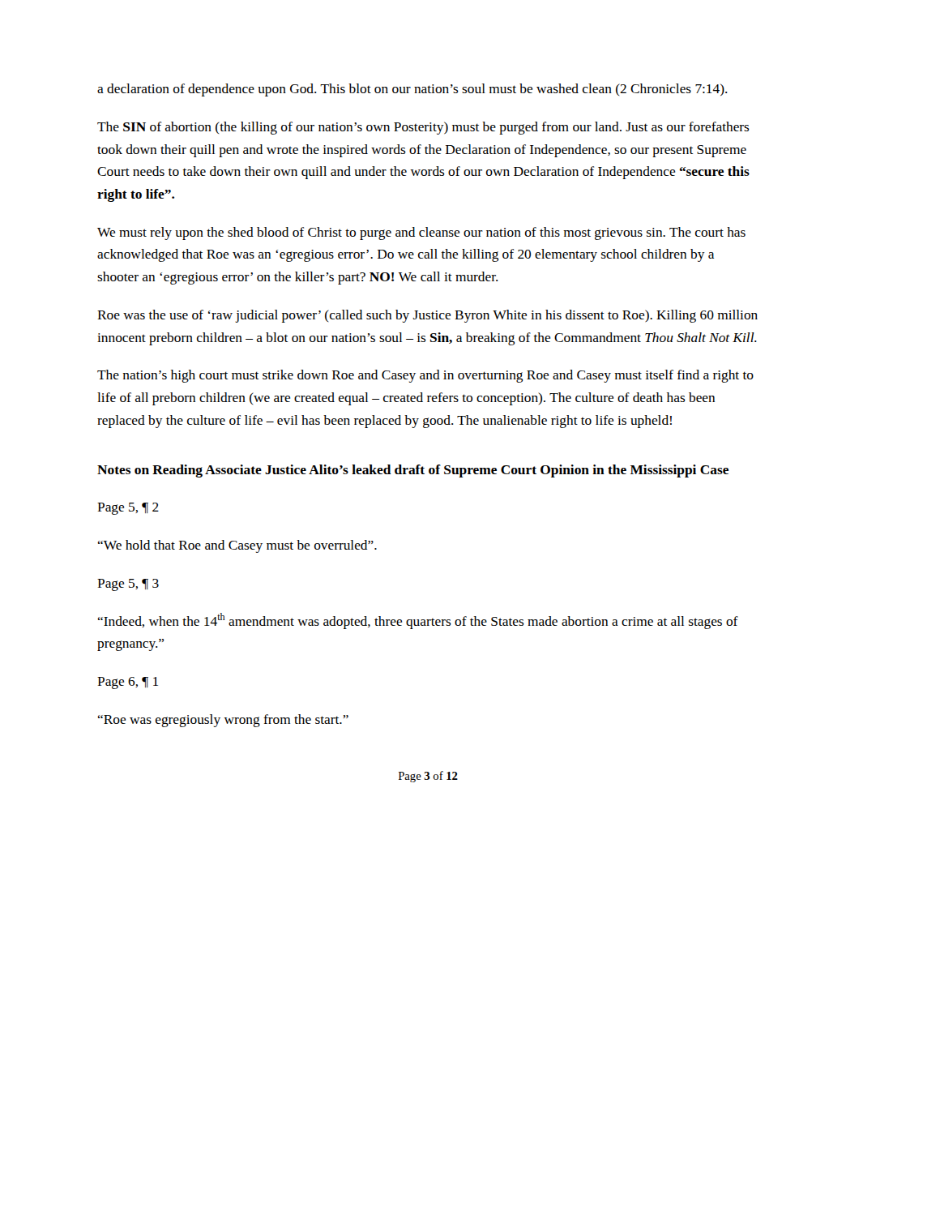a declaration of dependence upon God. This blot on our nation’s soul must be washed clean (2 Chronicles 7:14).
The SIN of abortion (the killing of our nation’s own Posterity) must be purged from our land. Just as our forefathers took down their quill pen and wrote the inspired words of the Declaration of Independence, so our present Supreme Court needs to take down their own quill and under the words of our own Declaration of Independence “secure this right to life”.
We must rely upon the shed blood of Christ to purge and cleanse our nation of this most grievous sin. The court has acknowledged that Roe was an ‘egregious error’. Do we call the killing of 20 elementary school children by a shooter an ‘egregious error’ on the killer’s part? NO! We call it murder.
Roe was the use of ‘raw judicial power’ (called such by Justice Byron White in his dissent to Roe). Killing 60 million innocent preborn children – a blot on our nation’s soul – is Sin, a breaking of the Commandment Thou Shalt Not Kill.
The nation’s high court must strike down Roe and Casey and in overturning Roe and Casey must itself find a right to life of all preborn children (we are created equal – created refers to conception). The culture of death has been replaced by the culture of life – evil has been replaced by good. The unalienable right to life is upheld!
Notes on Reading Associate Justice Alito’s leaked draft of Supreme Court Opinion in the Mississippi Case
Page 5, ¶ 2
“We hold that Roe and Casey must be overruled”.
Page 5, ¶ 3
“Indeed, when the 14th amendment was adopted, three quarters of the States made abortion a crime at all stages of pregnancy.”
Page 6, ¶ 1
“Roe was egregiously wrong from the start.”
Page 3 of 12